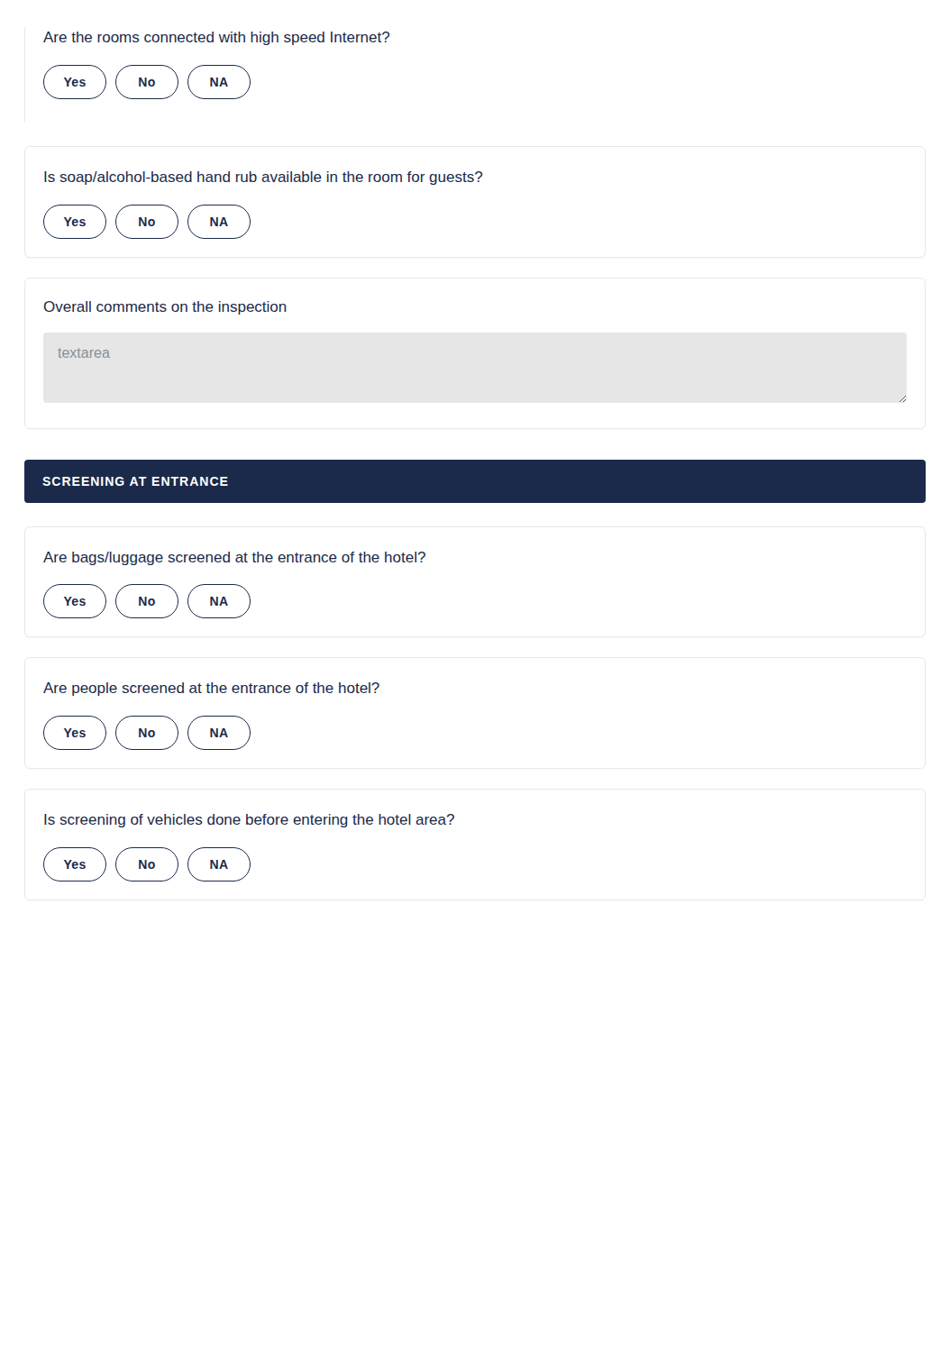Are the rooms connected with high speed Internet?
Yes No NA
Is soap/alcohol-based hand rub available in the room for guests?
Yes No NA
Overall comments on the inspection
SCREENING AT ENTRANCE
Are bags/luggage screened at the entrance of the hotel?
Yes No NA
Are people screened at the entrance of the hotel?
Yes No NA
Is screening of vehicles done before entering the hotel area?
Yes No NA